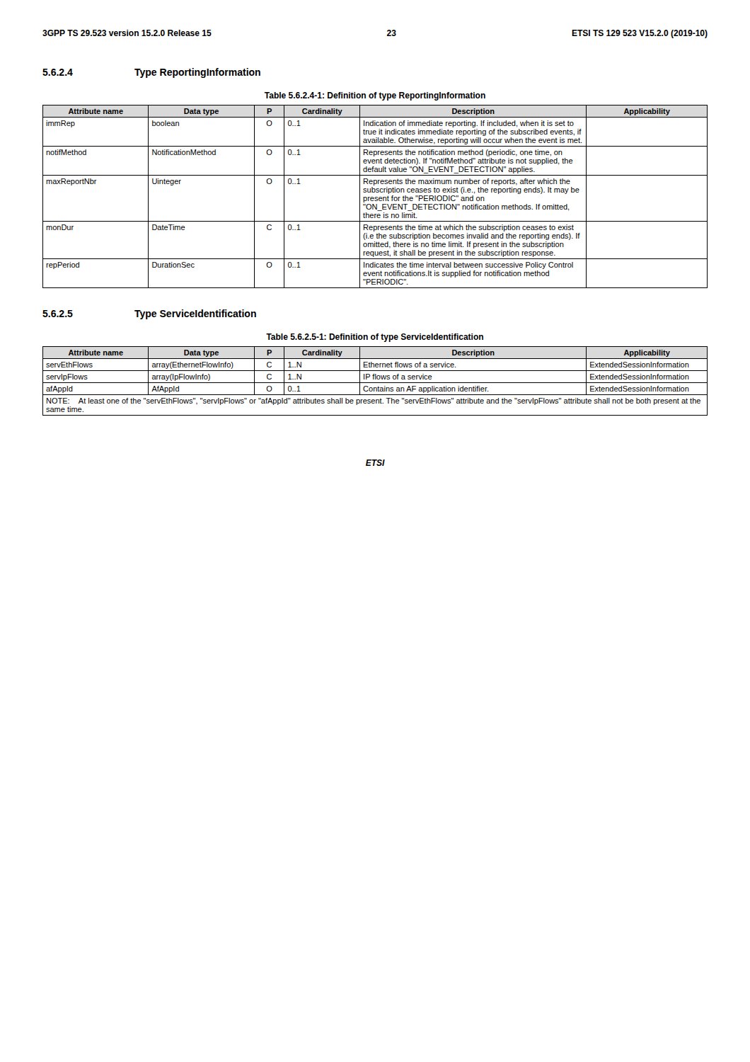3GPP TS 29.523 version 15.2.0 Release 15
23
ETSI TS 129 523 V15.2.0 (2019-10)
5.6.2.4 Type ReportingInformation
Table 5.6.2.4-1: Definition of type ReportingInformation
| Attribute name | Data type | P | Cardinality | Description | Applicability |
| --- | --- | --- | --- | --- | --- |
| immRep | boolean | O | 0..1 | Indication of immediate reporting. If included, when it is set to true it indicates immediate reporting of the subscribed events, if available. Otherwise, reporting will occur when the event is met. | |
| notifMethod | NotificationMethod | O | 0..1 | Represents the notification method (periodic, one time, on event detection). If "notifMethod" attribute is not supplied, the default value "ON_EVENT_DETECTION" applies. | |
| maxReportNbr | Uinteger | O | 0..1 | Represents the maximum number of reports, after which the subscription ceases to exist (i.e., the reporting ends). It may be present for the "PERIODIC" and on "ON_EVENT_DETECTION" notification methods. If omitted, there is no limit. | |
| monDur | DateTime | C | 0..1 | Represents the time at which the subscription ceases to exist (i.e the subscription becomes invalid and the reporting ends). If omitted, there is no time limit. If present in the subscription request, it shall be present in the subscription response. | |
| repPeriod | DurationSec | O | 0..1 | Indicates the time interval between successive Policy Control event notifications.It is supplied for notification method "PERIODIC". | |
5.6.2.5 Type ServiceIdentification
Table 5.6.2.5-1: Definition of type ServiceIdentification
| Attribute name | Data type | P | Cardinality | Description | Applicability |
| --- | --- | --- | --- | --- | --- |
| servEthFlows | array(EthernetFlowInfo) | C | 1..N | Ethernet flows of a service. | ExtendedSessionInformation |
| servIpFlows | array(IpFlowInfo) | C | 1..N | IP flows of a service | ExtendedSessionInformation |
| afAppId | AfAppId | O | 0..1 | Contains an AF application identifier. | ExtendedSessionInformation |
| NOTE: At least one of the "servEthFlows", "servIpFlows" or "afAppId" attributes shall be present. The "servEthFlows" attribute and the "servIpFlows" attribute shall not be both present at the same time. |
ETSI